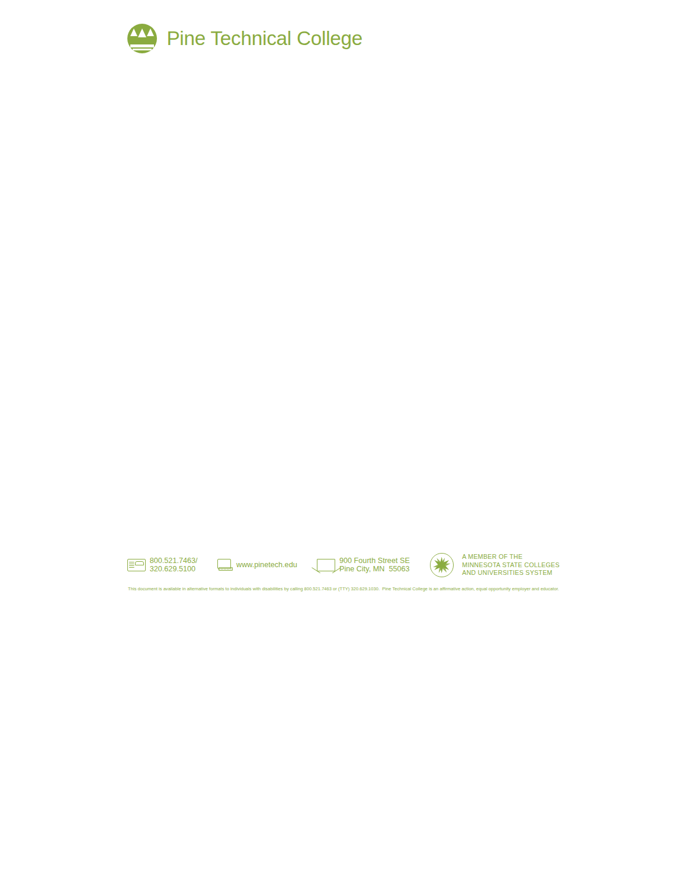Pine Technical College
800.521.7463/
320.629.5100
www.pinetech.edu
900 Fourth Street SE
Pine City, MN 55063
A MEMBER OF THE
MINNESOTA STATE COLLEGES
AND UNIVERSITIES SYSTEM
This document is available in alternative formats to individuals with disabilities by calling 800.521.7463 or (TTY) 320.629.1030. Pine Technical College is an affirmative action, equal opportunity employer and educator.